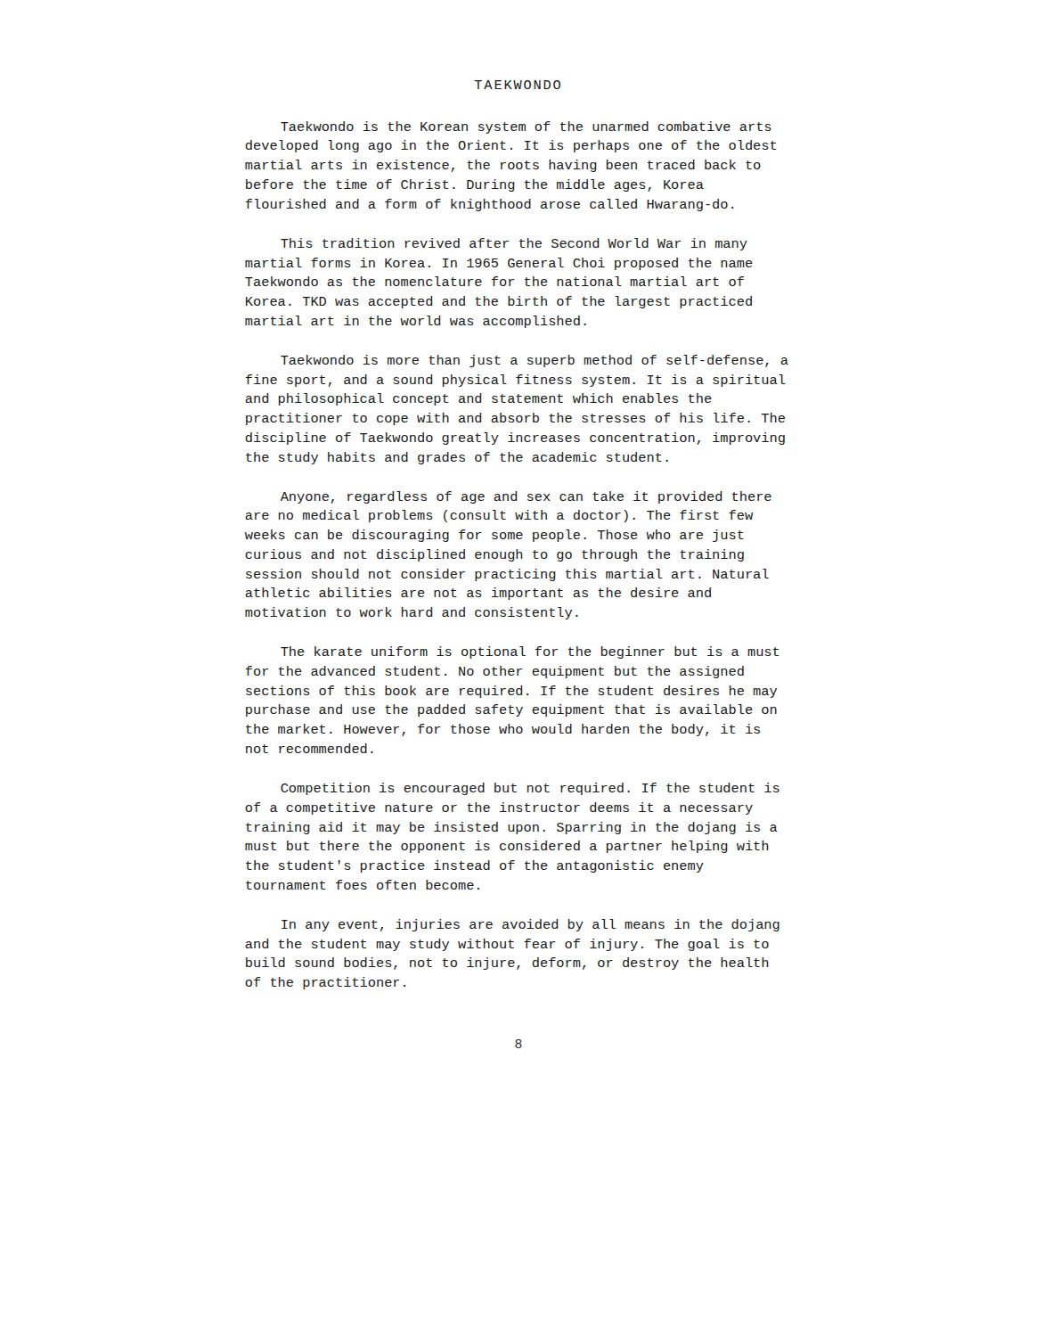TAEKWONDO
Taekwondo is the Korean system of the unarmed combative arts developed long ago in the Orient. It is perhaps one of the oldest martial arts in existence, the roots having been traced back to before the time of Christ. During the middle ages, Korea flourished and a form of knighthood arose called Hwarang-do.
This tradition revived after the Second World War in many martial forms in Korea. In 1965 General Choi proposed the name Taekwondo as the nomenclature for the national martial art of Korea. TKD was accepted and the birth of the largest practiced martial art in the world was accomplished.
Taekwondo is more than just a superb method of self-defense, a fine sport, and a sound physical fitness system. It is a spiritual and philosophical concept and statement which enables the practitioner to cope with and absorb the stresses of his life. The discipline of Taekwondo greatly increases concentration, improving the study habits and grades of the academic student.
Anyone, regardless of age and sex can take it provided there are no medical problems (consult with a doctor). The first few weeks can be discouraging for some people. Those who are just curious and not disciplined enough to go through the training session should not consider practicing this martial art. Natural athletic abilities are not as important as the desire and motivation to work hard and consistently.
The karate uniform is optional for the beginner but is a must for the advanced student. No other equipment but the assigned sections of this book are required. If the student desires he may purchase and use the padded safety equipment that is available on the market. However, for those who would harden the body, it is not recommended.
Competition is encouraged but not required. If the student is of a competitive nature or the instructor deems it a necessary training aid it may be insisted upon. Sparring in the dojang is a must but there the opponent is considered a partner helping with the student's practice instead of the antagonistic enemy tournament foes often become.
In any event, injuries are avoided by all means in the dojang and the student may study without fear of injury. The goal is to build sound bodies, not to injure, deform, or destroy the health of the practitioner.
8